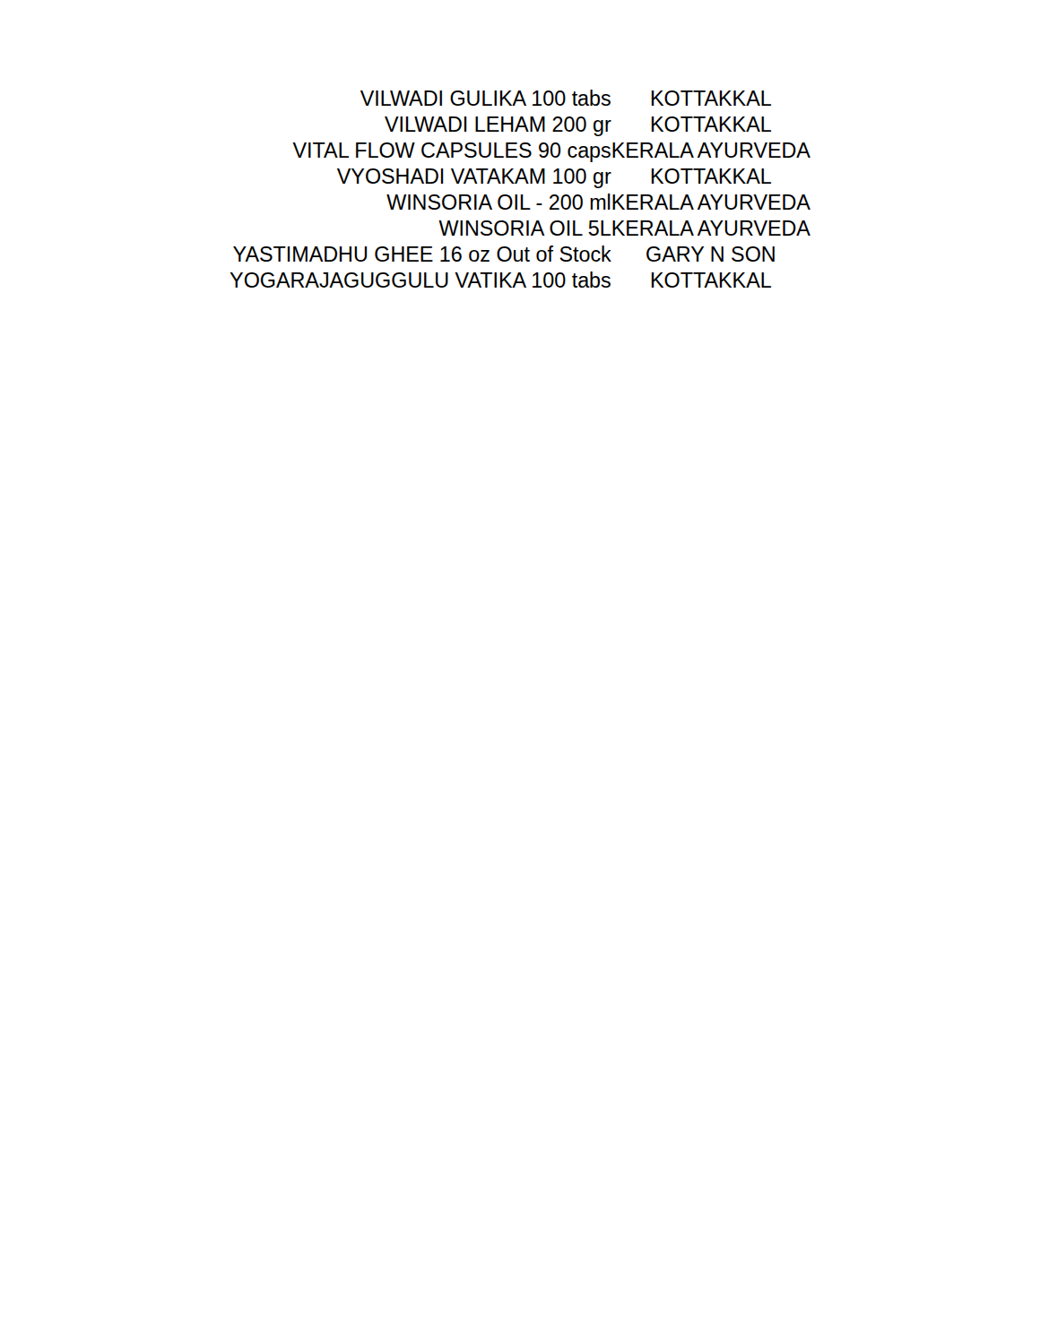| VILWADI GULIKA 100 tabs | KOTTAKKAL |
| VILWADI LEHAM 200 gr | KOTTAKKAL |
| VITAL FLOW CAPSULES 90 caps | KERALA AYURVEDA |
| VYOSHADI VATAKAM 100 gr | KOTTAKKAL |
| WINSORIA OIL - 200 ml | KERALA AYURVEDA |
| WINSORIA OIL 5L | KERALA AYURVEDA |
| YASTIMADHU GHEE 16 oz Out of Stock | GARY N SON |
| YOGARAJAGUGGULU VATIKA 100 tabs | KOTTAKKAL |